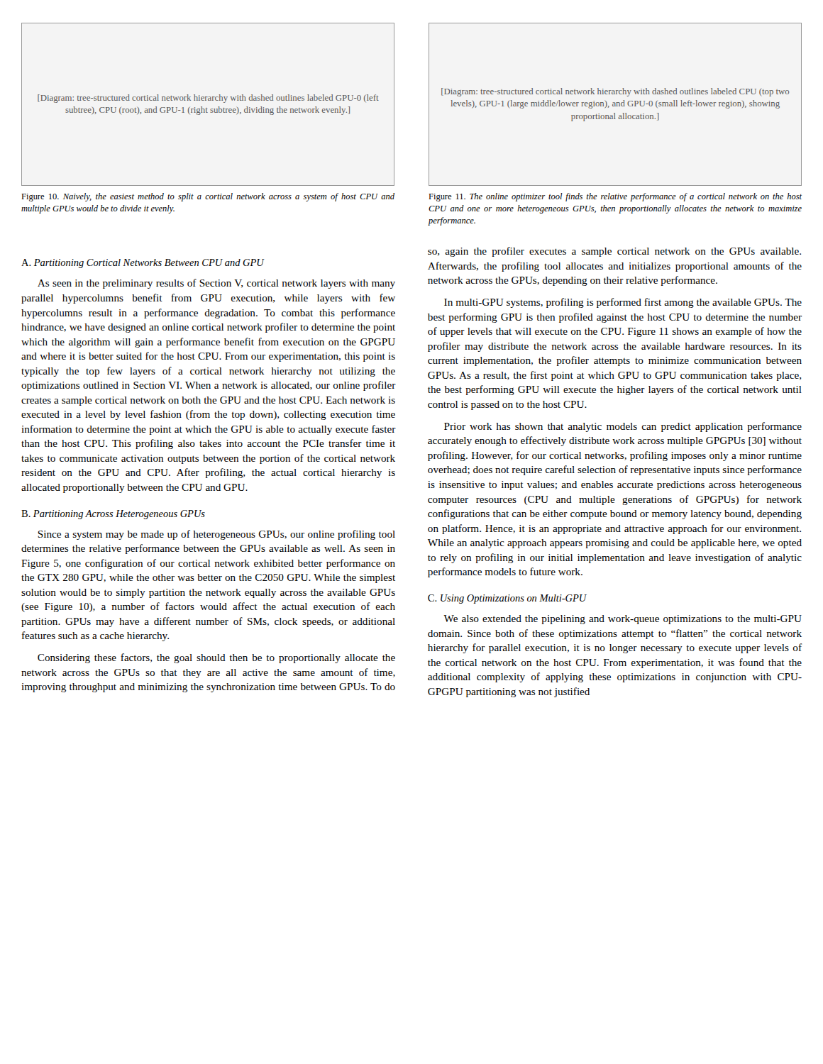[Diagram: tree-structured cortical network hierarchy with dashed outlines labeled GPU-0 (left subtree), CPU (root), and GPU-1 (right subtree), dividing the network evenly.]
Figure 10. Naively, the easiest method to split a cortical network across a system of host CPU and multiple GPUs would be to divide it evenly.
[Diagram: tree-structured cortical network hierarchy with dashed outlines labeled CPU (top two levels), GPU-1 (large middle/lower region), and GPU-0 (small left-lower region), showing proportional allocation.]
Figure 11. The online optimizer tool finds the relative performance of a cortical network on the host CPU and one or more heterogeneous GPUs, then proportionally allocates the network to maximize performance.
A. Partitioning Cortical Networks Between CPU and GPU
As seen in the preliminary results of Section V, cortical network layers with many parallel hypercolumns benefit from GPU execution, while layers with few hypercolumns result in a performance degradation. To combat this performance hindrance, we have designed an online cortical network profiler to determine the point which the algorithm will gain a performance benefit from execution on the GPGPU and where it is better suited for the host CPU. From our experimentation, this point is typically the top few layers of a cortical network hierarchy not utilizing the optimizations outlined in Section VI. When a network is allocated, our online profiler creates a sample cortical network on both the GPU and the host CPU. Each network is executed in a level by level fashion (from the top down), collecting execution time information to determine the point at which the GPU is able to actually execute faster than the host CPU. This profiling also takes into account the PCIe transfer time it takes to communicate activation outputs between the portion of the cortical network resident on the GPU and CPU. After profiling, the actual cortical hierarchy is allocated proportionally between the CPU and GPU.
B. Partitioning Across Heterogeneous GPUs
Since a system may be made up of heterogeneous GPUs, our online profiling tool determines the relative performance between the GPUs available as well. As seen in Figure 5, one configuration of our cortical network exhibited better performance on the GTX 280 GPU, while the other was better on the C2050 GPU. While the simplest solution would be to simply partition the network equally across the available GPUs (see Figure 10), a number of factors would affect the actual execution of each partition. GPUs may have a different number of SMs, clock speeds, or additional features such as a cache hierarchy.
Considering these factors, the goal should then be to proportionally allocate the network across the GPUs so that they are all active the same amount of time, improving throughput and minimizing the synchronization time between GPUs. To do so, again the profiler executes a sample cortical network on the GPUs available. Afterwards, the profiling tool allocates and initializes proportional amounts of the network across the GPUs, depending on their relative performance.
In multi-GPU systems, profiling is performed first among the available GPUs. The best performing GPU is then profiled against the host CPU to determine the number of upper levels that will execute on the CPU. Figure 11 shows an example of how the profiler may distribute the network across the available hardware resources. In its current implementation, the profiler attempts to minimize communication between GPUs. As a result, the first point at which GPU to GPU communication takes place, the best performing GPU will execute the higher layers of the cortical network until control is passed on to the host CPU.
Prior work has shown that analytic models can predict application performance accurately enough to effectively distribute work across multiple GPGPUs [30] without profiling. However, for our cortical networks, profiling imposes only a minor runtime overhead; does not require careful selection of representative inputs since performance is insensitive to input values; and enables accurate predictions across heterogeneous computer resources (CPU and multiple generations of GPGPUs) for network configurations that can be either compute bound or memory latency bound, depending on platform. Hence, it is an appropriate and attractive approach for our environment. While an analytic approach appears promising and could be applicable here, we opted to rely on profiling in our initial implementation and leave investigation of analytic performance models to future work.
C. Using Optimizations on Multi-GPU
We also extended the pipelining and work-queue optimizations to the multi-GPU domain. Since both of these optimizations attempt to “flatten” the cortical network hierarchy for parallel execution, it is no longer necessary to execute upper levels of the cortical network on the host CPU. From experimentation, it was found that the additional complexity of applying these optimizations in conjunction with CPU-GPGPU partitioning was not justified